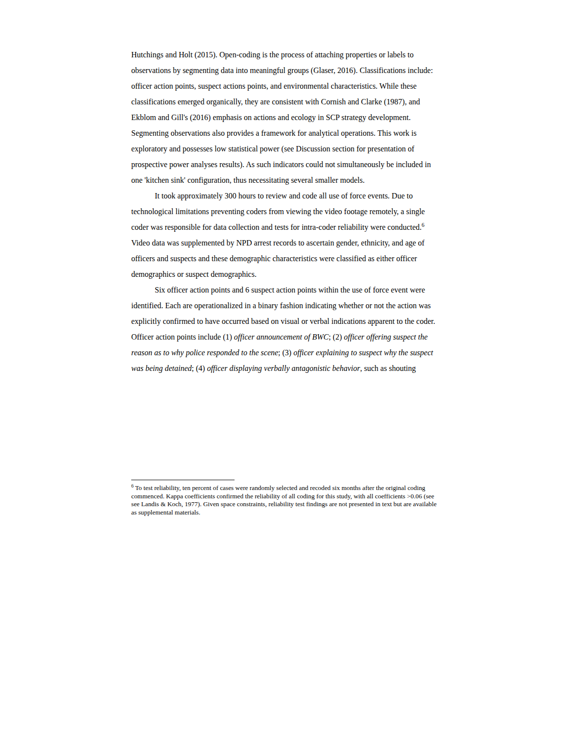Hutchings and Holt (2015). Open-coding is the process of attaching properties or labels to observations by segmenting data into meaningful groups (Glaser, 2016). Classifications include: officer action points, suspect actions points, and environmental characteristics. While these classifications emerged organically, they are consistent with Cornish and Clarke (1987), and Ekblom and Gill's (2016) emphasis on actions and ecology in SCP strategy development. Segmenting observations also provides a framework for analytical operations. This work is exploratory and possesses low statistical power (see Discussion section for presentation of prospective power analyses results). As such indicators could not simultaneously be included in one 'kitchen sink' configuration, thus necessitating several smaller models.
It took approximately 300 hours to review and code all use of force events. Due to technological limitations preventing coders from viewing the video footage remotely, a single coder was responsible for data collection and tests for intra-coder reliability were conducted.6 Video data was supplemented by NPD arrest records to ascertain gender, ethnicity, and age of officers and suspects and these demographic characteristics were classified as either officer demographics or suspect demographics.
Six officer action points and 6 suspect action points within the use of force event were identified. Each are operationalized in a binary fashion indicating whether or not the action was explicitly confirmed to have occurred based on visual or verbal indications apparent to the coder. Officer action points include (1) officer announcement of BWC; (2) officer offering suspect the reason as to why police responded to the scene; (3) officer explaining to suspect why the suspect was being detained; (4) officer displaying verbally antagonistic behavior, such as shouting
6 To test reliability, ten percent of cases were randomly selected and recoded six months after the original coding commenced. Kappa coefficients confirmed the reliability of all coding for this study, with all coefficients >0.06 (see see Landis & Koch, 1977). Given space constraints, reliability test findings are not presented in text but are available as supplemental materials.